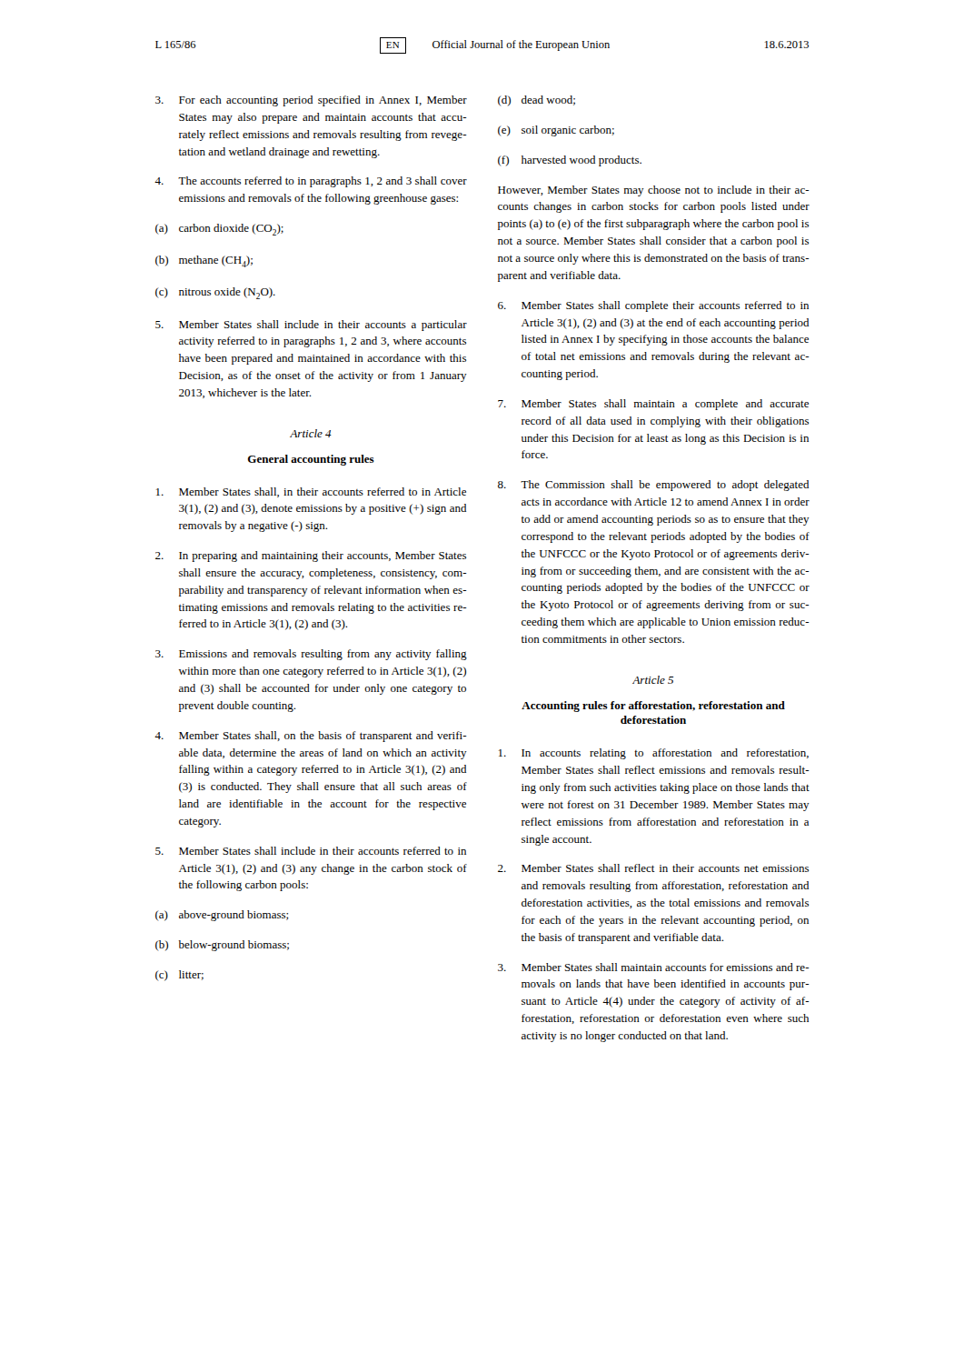L 165/86
EN Official Journal of the European Union
18.6.2013
3.
For each accounting period specified in Annex I, Member States may also prepare and maintain accounts that accurately reflect emissions and removals resulting from revegetation and wetland drainage and rewetting.
4.
The accounts referred to in paragraphs 1, 2 and 3 shall cover emissions and removals of the following greenhouse gases:
(a)
carbon dioxide (CO2);
(b)
methane (CH4);
(c)
nitrous oxide (N2O).
5.
Member States shall include in their accounts a particular activity referred to in paragraphs 1, 2 and 3, where accounts have been prepared and maintained in accordance with this Decision, as of the onset of the activity or from 1 January 2013, whichever is the later.
Article 4
General accounting rules
1.
Member States shall, in their accounts referred to in Article 3(1), (2) and (3), denote emissions by a positive (+) sign and removals by a negative (-) sign.
2.
In preparing and maintaining their accounts, Member States shall ensure the accuracy, completeness, consistency, comparability and transparency of relevant information when estimating emissions and removals relating to the activities referred to in Article 3(1), (2) and (3).
3.
Emissions and removals resulting from any activity falling within more than one category referred to in Article 3(1), (2) and (3) shall be accounted for under only one category to prevent double counting.
4.
Member States shall, on the basis of transparent and verifiable data, determine the areas of land on which an activity falling within a category referred to in Article 3(1), (2) and (3) is conducted. They shall ensure that all such areas of land are identifiable in the account for the respective category.
5.
Member States shall include in their accounts referred to in Article 3(1), (2) and (3) any change in the carbon stock of the following carbon pools:
(a)
above-ground biomass;
(b)
below-ground biomass;
(c)
litter;
(d)
dead wood;
(e)
soil organic carbon;
(f)
harvested wood products.
However, Member States may choose not to include in their accounts changes in carbon stocks for carbon pools listed under points (a) to (e) of the first subparagraph where the carbon pool is not a source. Member States shall consider that a carbon pool is not a source only where this is demonstrated on the basis of transparent and verifiable data.
6.
Member States shall complete their accounts referred to in Article 3(1), (2) and (3) at the end of each accounting period listed in Annex I by specifying in those accounts the balance of total net emissions and removals during the relevant accounting period.
7.
Member States shall maintain a complete and accurate record of all data used in complying with their obligations under this Decision for at least as long as this Decision is in force.
8.
The Commission shall be empowered to adopt delegated acts in accordance with Article 12 to amend Annex I in order to add or amend accounting periods so as to ensure that they correspond to the relevant periods adopted by the bodies of the UNFCCC or the Kyoto Protocol or of agreements deriving from or succeeding them, and are consistent with the accounting periods adopted by the bodies of the UNFCCC or the Kyoto Protocol or of agreements deriving from or succeeding them which are applicable to Union emission reduction commitments in other sectors.
Article 5
Accounting rules for afforestation, reforestation and deforestation
1.
In accounts relating to afforestation and reforestation, Member States shall reflect emissions and removals resulting only from such activities taking place on those lands that were not forest on 31 December 1989. Member States may reflect emissions from afforestation and reforestation in a single account.
2.
Member States shall reflect in their accounts net emissions and removals resulting from afforestation, reforestation and deforestation activities, as the total emissions and removals for each of the years in the relevant accounting period, on the basis of transparent and verifiable data.
3.
Member States shall maintain accounts for emissions and removals on lands that have been identified in accounts pursuant to Article 4(4) under the category of activity of afforestation, reforestation or deforestation even where such activity is no longer conducted on that land.